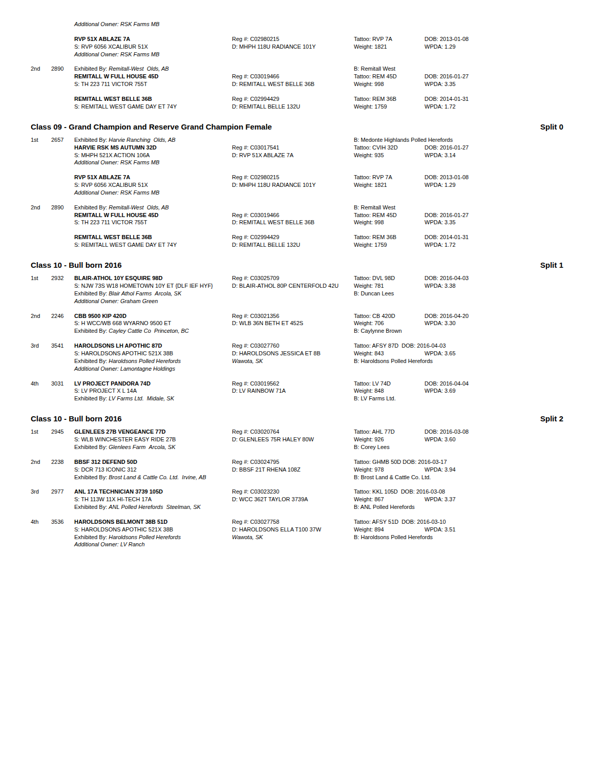Additional Owner: RSK Farms MB
RVP 51X ABLAZE 7A
Reg #: C02980215
Tattoo: RVP 7A
DOB: 2013-01-08
S: RVP 6056 XCALIBUR 51X
D: MHPH 118U RADIANCE 101Y
Weight: 1821
WPDA: 1.29
Additional Owner: RSK Farms MB
2nd
2890
Exhibited By: Remitall-West Olds, AB
B: Remitall West
REMITALL W FULL HOUSE 45D
Reg #: C03019466
Tattoo: REM 45D
DOB: 2016-01-27
S: TH 223 711 VICTOR 755T
D: REMITALL WEST BELLE 36B
Weight: 998
WPDA: 3.35
REMITALL WEST BELLE 36B
Reg #: C02994429
Tattoo: REM 36B
DOB: 2014-01-31
S: REMITALL WEST GAME DAY ET 74Y
D: REMITALL BELLE 132U
Weight: 1759
WPDA: 1.72
Class 09 - Grand Champion and Reserve Grand Champion Female
Split 0
1st
2657
Exhibited By: Harvie Ranching Olds, AB
B: Medonte Highlands Polled Herefords
HARVIE RSK MS AUTUMN 32D
Reg #: C03017541
Tattoo: CVIH 32D
DOB: 2016-01-27
S: MHPH 521X ACTION 106A
D: RVP 51X ABLAZE 7A
Weight: 935
WPDA: 3.14
Additional Owner: RSK Farms MB
RVP 51X ABLAZE 7A
Reg #: C02980215
Tattoo: RVP 7A
DOB: 2013-01-08
S: RVP 6056 XCALIBUR 51X
D: MHPH 118U RADIANCE 101Y
Weight: 1821
WPDA: 1.29
Additional Owner: RSK Farms MB
2nd
2890
Exhibited By: Remitall-West Olds, AB
B: Remitall West
REMITALL W FULL HOUSE 45D
Reg #: C03019466
Tattoo: REM 45D
DOB: 2016-01-27
S: TH 223 711 VICTOR 755T
D: REMITALL WEST BELLE 36B
Weight: 998
WPDA: 3.35
REMITALL WEST BELLE 36B
Reg #: C02994429
Tattoo: REM 36B
DOB: 2014-01-31
S: REMITALL WEST GAME DAY ET 74Y
D: REMITALL BELLE 132U
Weight: 1759
WPDA: 1.72
Class 10 - Bull born 2016
Split 1
1st
2932
BLAIR-ATHOL 10Y ESQUIRE 98D
Reg #: C03025709
Tattoo: DVL 98D
DOB: 2016-04-03
S: NJW 73S W18 HOMETOWN 10Y ET {DLF IEF HYF}
D: BLAIR-ATHOL 80P CENTERFOLD 42U
Weight: 781
WPDA: 3.38
Exhibited By: Blair Athol Farms Arcola, SK
B: Duncan Lees
Additional Owner: Graham Green
2nd
2246
CBB 9500 KIP 420D
Reg #: C03021356
Tattoo: CB 420D
DOB: 2016-04-20
S: H WCC/WB 668 WYARNO 9500 ET
D: WLB 36N BETH ET 452S
Weight: 706
WPDA: 3.30
Exhibited By: Cayley Cattle Co Princeton, BC
B: Caylynne Brown
3rd
3541
HAROLDSONS LH APOTHIC 87D
Reg #: C03027760
Tattoo: AFSY 87D DOB: 2016-04-03
S: HAROLDSONS APOTHIC 521X 38B
D: HAROLDSONS JESSICA ET 8B
Weight: 843
WPDA: 3.65
Exhibited By: Haroldsons Polled Herefords
Wawota, SK
B: Haroldsons Polled Herefords
Additional Owner: Lamontagne Holdings
4th
3031
LV PROJECT PANDORA 74D
Reg #: C03019562
Tattoo: LV 74D
DOB: 2016-04-04
S: LV PROJECT X L 14A
D: LV RAINBOW 71A
Weight: 848
WPDA: 3.69
Exhibited By: LV Farms Ltd. Midale, SK
B: LV Farms Ltd.
Class 10 - Bull born 2016
Split 2
1st
2945
GLENLEES 27B VENGEANCE 77D
Reg #: C03020764
Tattoo: AHL 77D
DOB: 2016-03-08
S: WLB WINCHESTER EASY RIDE 27B
D: GLENLEES 75R HALEY 80W
Weight: 926
WPDA: 3.60
Exhibited By: Glenlees Farm Arcola, SK
B: Corey Lees
2nd
2238
BBSF 312 DEFEND 50D
Reg #: C03024795
Tattoo: GHMB 50D DOB: 2016-03-17
S: DCR 713 ICONIC 312
D: BBSF 21T RHENA 108Z
Weight: 978
WPDA: 3.94
Exhibited By: Brost Land & Cattle Co. Ltd. Irvine, AB
B: Brost Land & Cattle Co. Ltd.
3rd
2977
ANL 17A TECHNICIAN 3739 105D
Reg #: C03023230
Tattoo: KKL 105D DOB: 2016-03-08
S: TH 113W 11X HI-TECH 17A
D: WCC 362T TAYLOR 3739A
Weight: 867
WPDA: 3.37
Exhibited By: ANL Polled Herefords Steelman, SK
B: ANL Polled Herefords
4th
3536
HAROLDSONS BELMONT 38B 51D
Reg #: C03027758
Tattoo: AFSY 51D DOB: 2016-03-10
S: HAROLDSONS APOTHIC 521X 38B
D: HAROLDSONS ELLA T100 37W
Weight: 894
WPDA: 3.51
Exhibited By: Haroldsons Polled Herefords
Wawota, SK
B: Haroldsons Polled Herefords
Additional Owner: LV Ranch